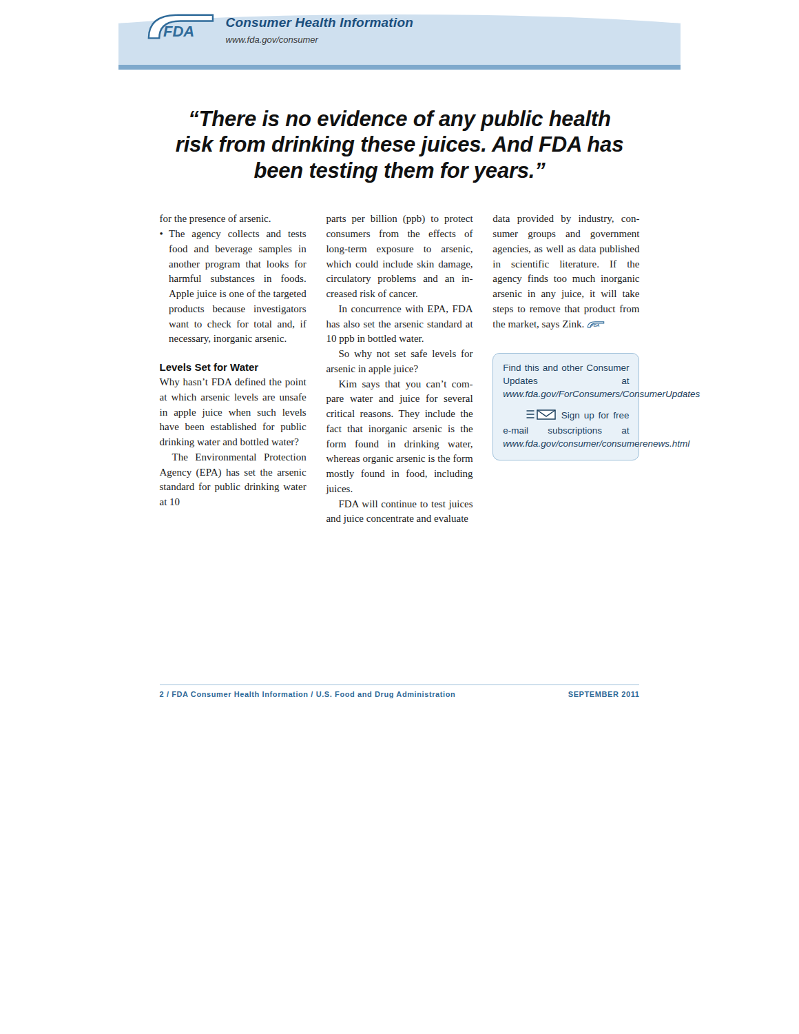FDA
Consumer Health Information
www.fda.gov/consumer
“There is no evidence of any public health risk from drinking these juices. And FDA has been testing them for years.”
for the presence of arsenic.
The agency collects and tests food and beverage samples in another program that looks for harmful substances in foods. Apple juice is one of the targeted products because investigators want to check for total and, if necessary, inorganic arsenic.
Levels Set for Water
Why hasn’t FDA defined the point at which arsenic levels are unsafe in apple juice when such levels have been established for public drinking water and bottled water?
The Environmental Protection Agency (EPA) has set the arsenic standard for public drinking water at 10
parts per billion (ppb) to protect consumers from the effects of long-term exposure to arsenic, which could include skin damage, circulatory problems and an increased risk of cancer.
In concurrence with EPA, FDA has also set the arsenic standard at 10 ppb in bottled water.
So why not set safe levels for arsenic in apple juice?
Kim says that you can’t compare water and juice for several critical reasons. They include the fact that inorganic arsenic is the form found in drinking water, whereas organic arsenic is the form mostly found in food, including juices.
FDA will continue to test juices and juice concentrate and evaluate
data provided by industry, consumer groups and government agencies, as well as data published in scientific literature. If the agency finds too much inorganic arsenic in any juice, it will take steps to remove that product from the market, says Zink.FDA
Find this and other Consumer Updates at www.fda.gov/ForConsumers/ConsumerUpdates
Sign up for free e-mail subscriptions at www.fda.gov/consumer/consumerenews.html
2 / FDA Consumer Health Information / U.S. Food and Drug Administration
SEPTEMBER 2011